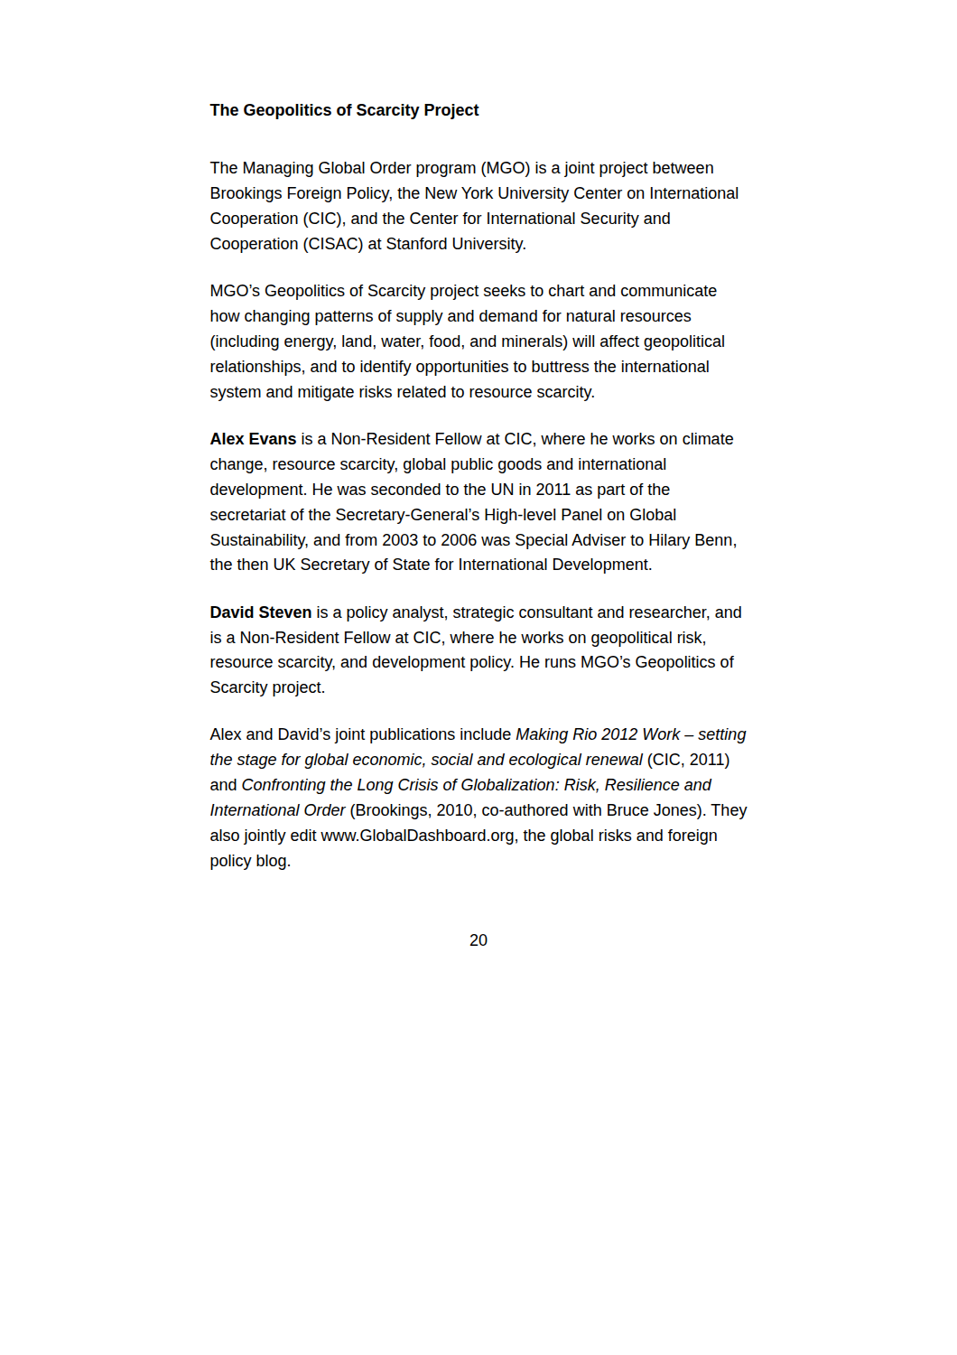The Geopolitics of Scarcity Project
The Managing Global Order program (MGO) is a joint project between Brookings Foreign Policy, the New York University Center on International Cooperation (CIC), and the Center for International Security and Cooperation (CISAC) at Stanford University.
MGO’s Geopolitics of Scarcity project seeks to chart and communicate how changing patterns of supply and demand for natural resources (including energy, land, water, food, and minerals) will affect geopolitical relationships, and to identify opportunities to buttress the international system and mitigate risks related to resource scarcity.
Alex Evans is a Non-Resident Fellow at CIC, where he works on climate change, resource scarcity, global public goods and international development. He was seconded to the UN in 2011 as part of the secretariat of the Secretary-General’s High-level Panel on Global Sustainability, and from 2003 to 2006 was Special Adviser to Hilary Benn, the then UK Secretary of State for International Development.
David Steven is a policy analyst, strategic consultant and researcher, and is a Non-Resident Fellow at CIC, where he works on geopolitical risk, resource scarcity, and development policy. He runs MGO’s Geopolitics of Scarcity project.
Alex and David’s joint publications include Making Rio 2012 Work – setting the stage for global economic, social and ecological renewal (CIC, 2011) and Confronting the Long Crisis of Globalization: Risk, Resilience and International Order (Brookings, 2010, co-authored with Bruce Jones). They also jointly edit www.GlobalDashboard.org, the global risks and foreign policy blog.
20